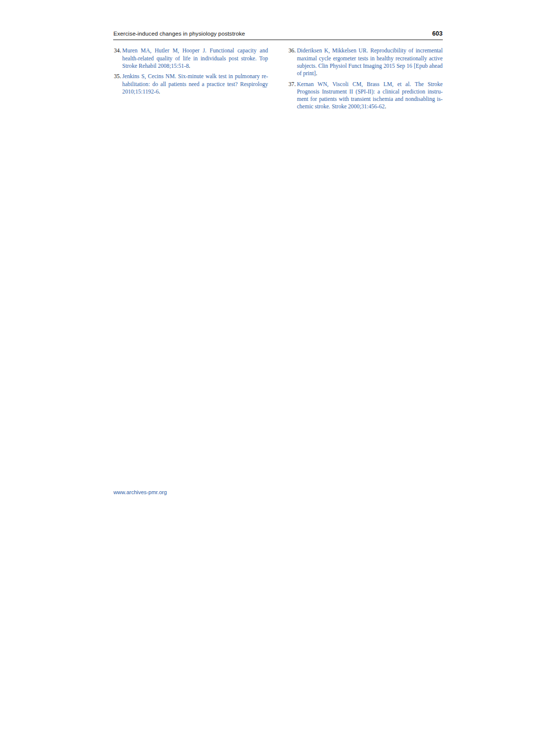Exercise-induced changes in physiology poststroke
603
34. Muren MA, Hutler M, Hooper J. Functional capacity and health-related quality of life in individuals post stroke. Top Stroke Rehabil 2008;15:51-8.
35. Jenkins S, Cecins NM. Six-minute walk test in pulmonary rehabilitation: do all patients need a practice test? Respirology 2010;15:1192-6.
36. Dideriksen K, Mikkelsen UR. Reproducibility of incremental maximal cycle ergometer tests in healthy recreationally active subjects. Clin Physiol Funct Imaging 2015 Sep 16 [Epub ahead of print].
37. Kernan WN, Viscoli CM, Brass LM, et al. The Stroke Prognosis Instrument II (SPI-II): a clinical prediction instrument for patients with transient ischemia and nondisabling ischemic stroke. Stroke 2000;31:456-62.
www.archives-pmr.org